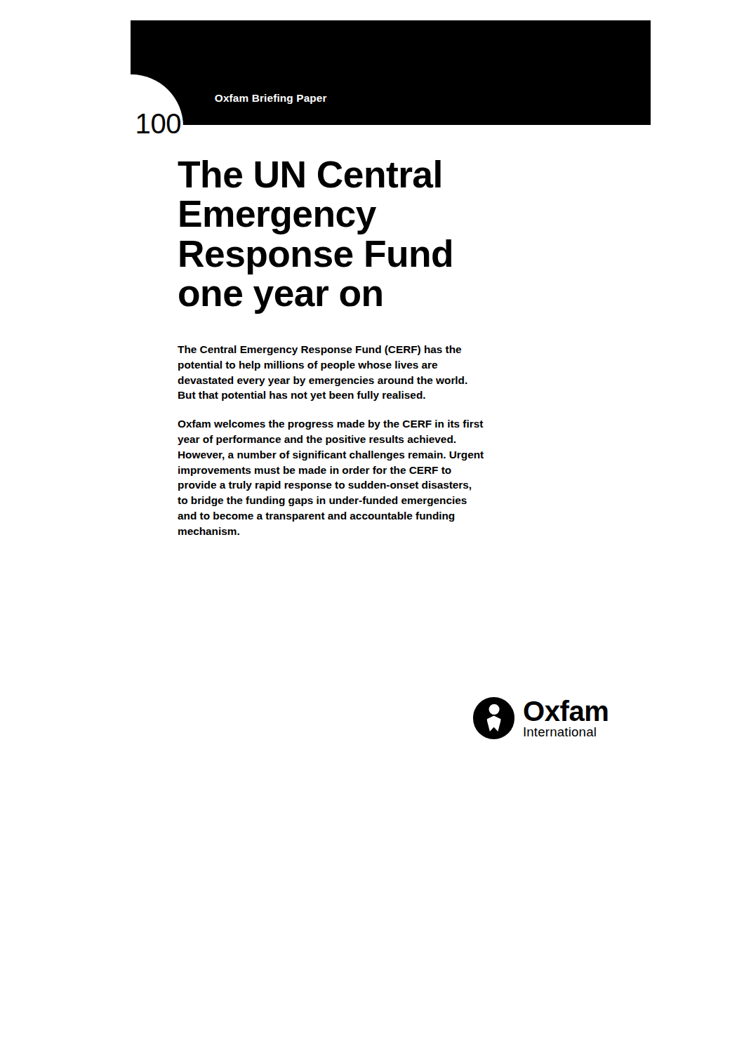Oxfam Briefing Paper
100
The UN Central Emergency Response Fund one year on
The Central Emergency Response Fund (CERF) has the potential to help millions of people whose lives are devastated every year by emergencies around the world. But that potential has not yet been fully realised.
Oxfam welcomes the progress made by the CERF in its first year of performance and the positive results achieved. However, a number of significant challenges remain. Urgent improvements must be made in order for the CERF to provide a truly rapid response to sudden-onset disasters, to bridge the funding gaps in under-funded emergencies and to become a transparent and accountable funding mechanism.
Oxfam International